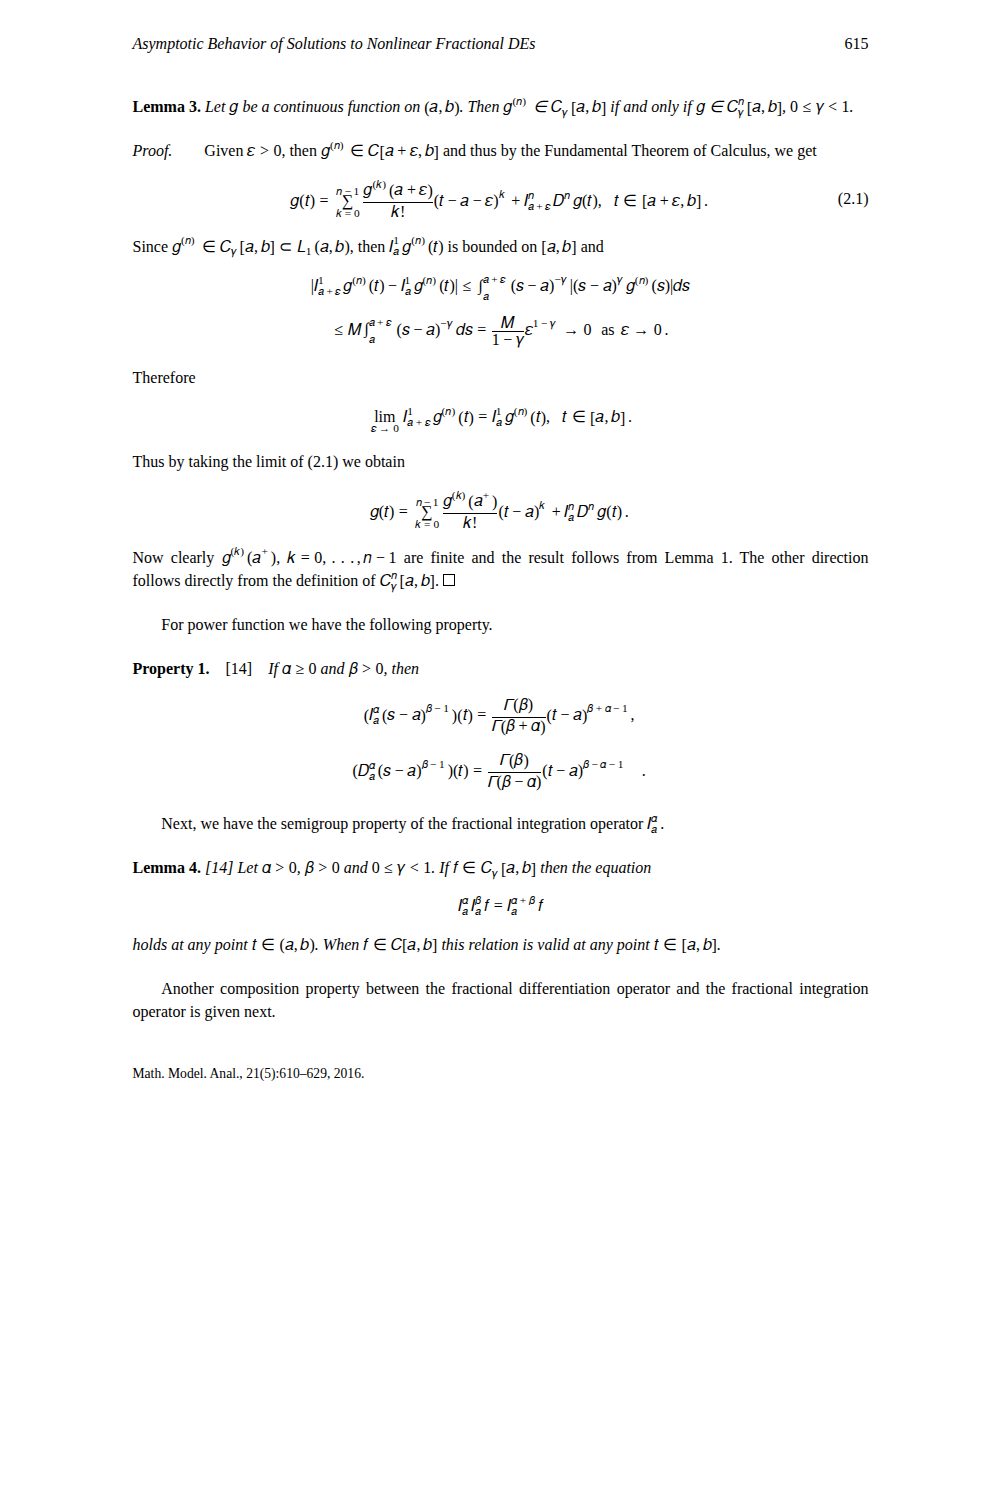Asymptotic Behavior of Solutions to Nonlinear Fractional DEs 615
Lemma 3. Let g be a continuous function on (a,b). Then g(n) ∈ Cγ[a,b] if and only if g ∈ Cγn[a,b], 0≤γ<1.
Proof.  Given ε>0, then g(n) ∈ C[a+ε,b] and thus by the Fundamental Theorem of Calculus, we get
g(t)= ∑k=0n−1 g(k)(a+ε) k! (t−a−ε)k + Ia+εn Dng(t) ,t∈[a+ε,b]. (2.1)
Since g(n) ∈ Cγ[a,b]⊂L1(a,b), then Ia1g(n)(t) is bounded on [a,b] and
| Ia+ε1g(n)(t) − Ia1g(n)(t) | ≤ ∫aa+ε (s−a)−γ | (s−a)γ g(n)(s) | ds
≤M ∫aa+ε (s−a)−γ ds = M1−γ ε1−γ →0 as ε→0.
Therefore
limε→0 Ia+ε1 g(n)(t) = Ia1 g(n)(t) ,t∈[a,b].
Thus by taking the limit of (2.1) we obtain
g(t)= ∑k=0n−1 g(k)(a+) k! (t−a)k + Ian Dng(t).
Now clearly g(k)(a+), k=0,...,n−1 are finite and the result follows from Lemma 1. The other direction follows directly from the definition of Cγn[a,b].
For power function we have the following property.
Property 1. [14] If α≥0 and β>0, then
( Iaα (s−a)β−1 ) (t)= Γ(β) Γ(β+α) (t−a)β+α−1 ,
( Daα (s−a)β−1 ) (t)= Γ(β) Γ(β−α) (t−a)β−α−1 .
Next, we have the semigroup property of the fractional integration operator Iaα.
Lemma 4. [14] Let α>0, β>0 and 0≤γ<1. If f∈Cγ[a,b] then the equation
Iaα Iaβ f = Iaα+β f
holds at any point t∈(a,b). When f∈C[a,b] this relation is valid at any point t∈[a,b].
Another composition property between the fractional differentiation operator and the fractional integration operator is given next.
Math. Model. Anal., 21(5):610–629, 2016.